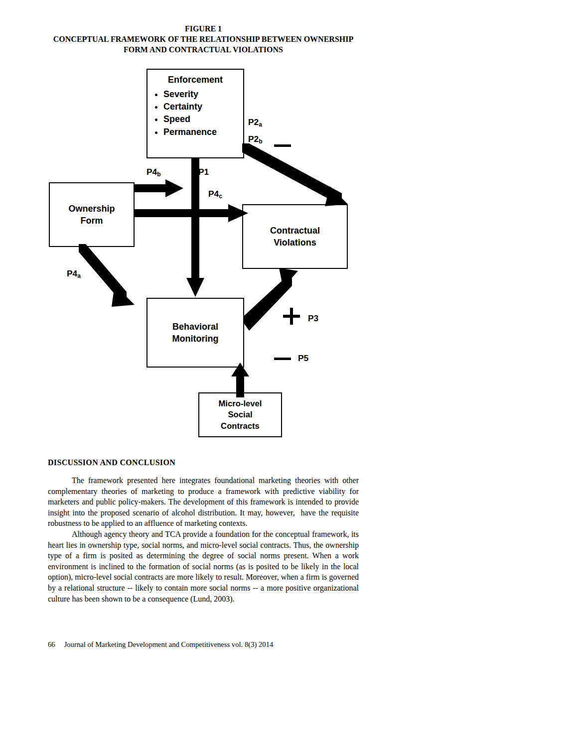FIGURE 1 CONCEPTUAL FRAMEWORK OF THE RELATIONSHIP BETWEEN OWNERSHIP FORM AND CONTRACTUAL VIOLATIONS
Enforcement
Severity
Certainty
Speed
Permanence
Ownership
Form
Contractual
Violations
Behavioral
Monitoring
Micro-level
Social
Contracts
P1 P2a P2b P4b P4c P4a P3 P5
DISCUSSION AND CONCLUSION
The framework presented here integrates foundational marketing theories with other complementary theories of marketing to produce a framework with predictive viability for marketers and public policy-makers. The development of this framework is intended to provide insight into the proposed scenario of alcohol distribution. It may, however, have the requisite robustness to be applied to an affluence of marketing contexts.
Although agency theory and TCA provide a foundation for the conceptual framework, its heart lies in ownership type, social norms, and micro-level social contracts. Thus, the ownership type of a firm is posited as determining the degree of social norms present. When a work environment is inclined to the formation of social norms (as is posited to be likely in the local option), micro-level social contracts are more likely to result. Moreover, when a firm is governed by a relational structure -- likely to contain more social norms -- a more positive organizational culture has been shown to be a consequence (Lund, 2003).
66 Journal of Marketing Development and Competitiveness vol. 8(3) 2014